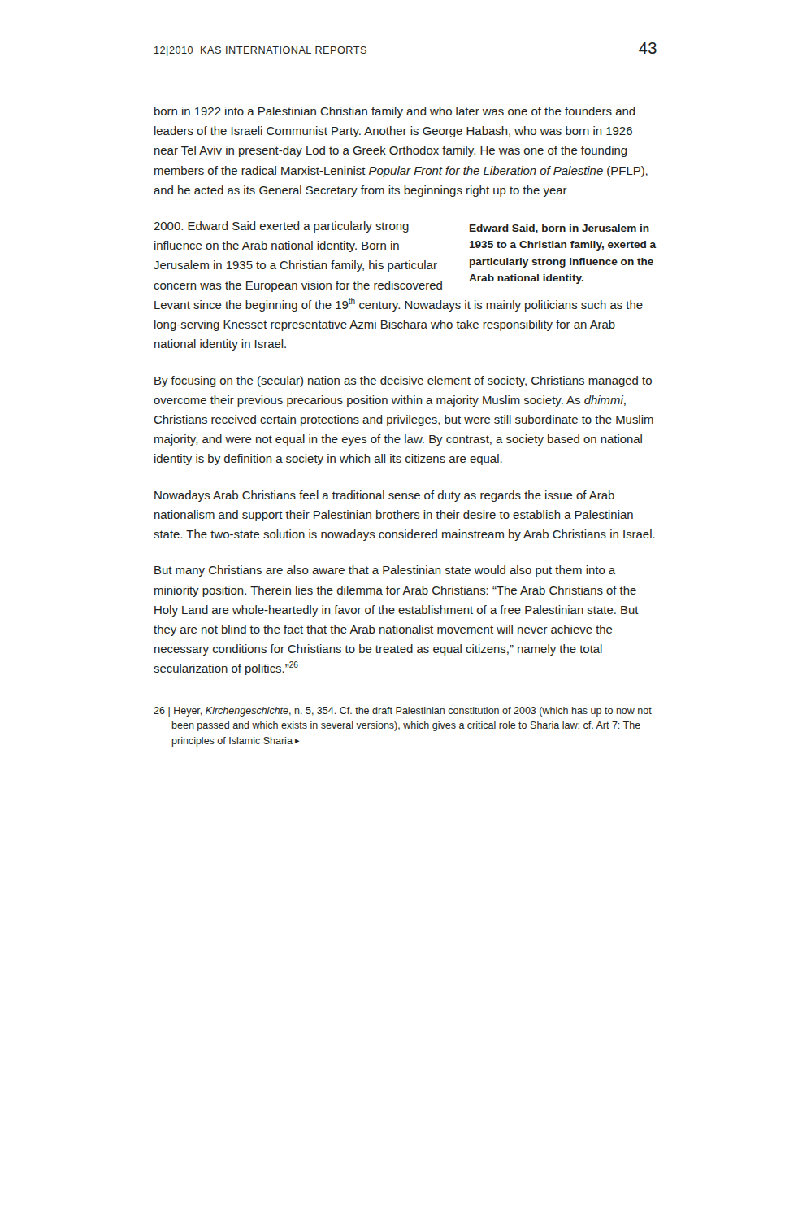12|2010 KAS INTERNATIONAL REPORTS
43
born in 1922 into a Palestinian Christian family and who later was one of the founders and leaders of the Israeli Communist Party. Another is George Habash, who was born in 1926 near Tel Aviv in present-day Lod to a Greek Orthodox family. He was one of the founding members of the radical Marxist-Leninist Popular Front for the Liberation of Palestine (PFLP), and he acted as its General Secretary from its beginnings right up to the year
Edward Said, born in Jerusalem in 1935 to a Christian family, exerted a particularly strong influence on the Arab national identity.
2000. Edward Said exerted a particularly strong influence on the Arab national identity. Born in Jerusalem in 1935 to a Christian family, his particular concern was the European vision for the rediscovered Levant since the beginning of the 19th century. Nowadays it is mainly politicians such as the long-serving Knesset representative Azmi Bischara who take responsibility for an Arab national identity in Israel.
By focusing on the (secular) nation as the decisive element of society, Christians managed to overcome their previous precarious position within a majority Muslim society. As dhimmi, Christians received certain protections and privileges, but were still subordinate to the Muslim majority, and were not equal in the eyes of the law. By contrast, a society based on national identity is by definition a society in which all its citizens are equal.
Nowadays Arab Christians feel a traditional sense of duty as regards the issue of Arab nationalism and support their Palestinian brothers in their desire to establish a Palestinian state. The two-state solution is nowadays considered mainstream by Arab Christians in Israel.
But many Christians are also aware that a Palestinian state would also put them into a miniority position. Therein lies the dilemma for Arab Christians: “The Arab Christians of the Holy Land are whole-heartedly in favor of the establishment of a free Palestinian state. But they are not blind to the fact that the Arab nationalist movement will never achieve the necessary conditions for Christians to be treated as equal citizens,” namely the total secularization of politics.”26
26 | Heyer, Kirchengeschichte, n. 5, 354. Cf. the draft Palestinian constitution of 2003 (which has up to now not been passed and which exists in several versions), which gives a critical role to Sharia law: cf. Art 7: The principles of Islamic Sharia ▸